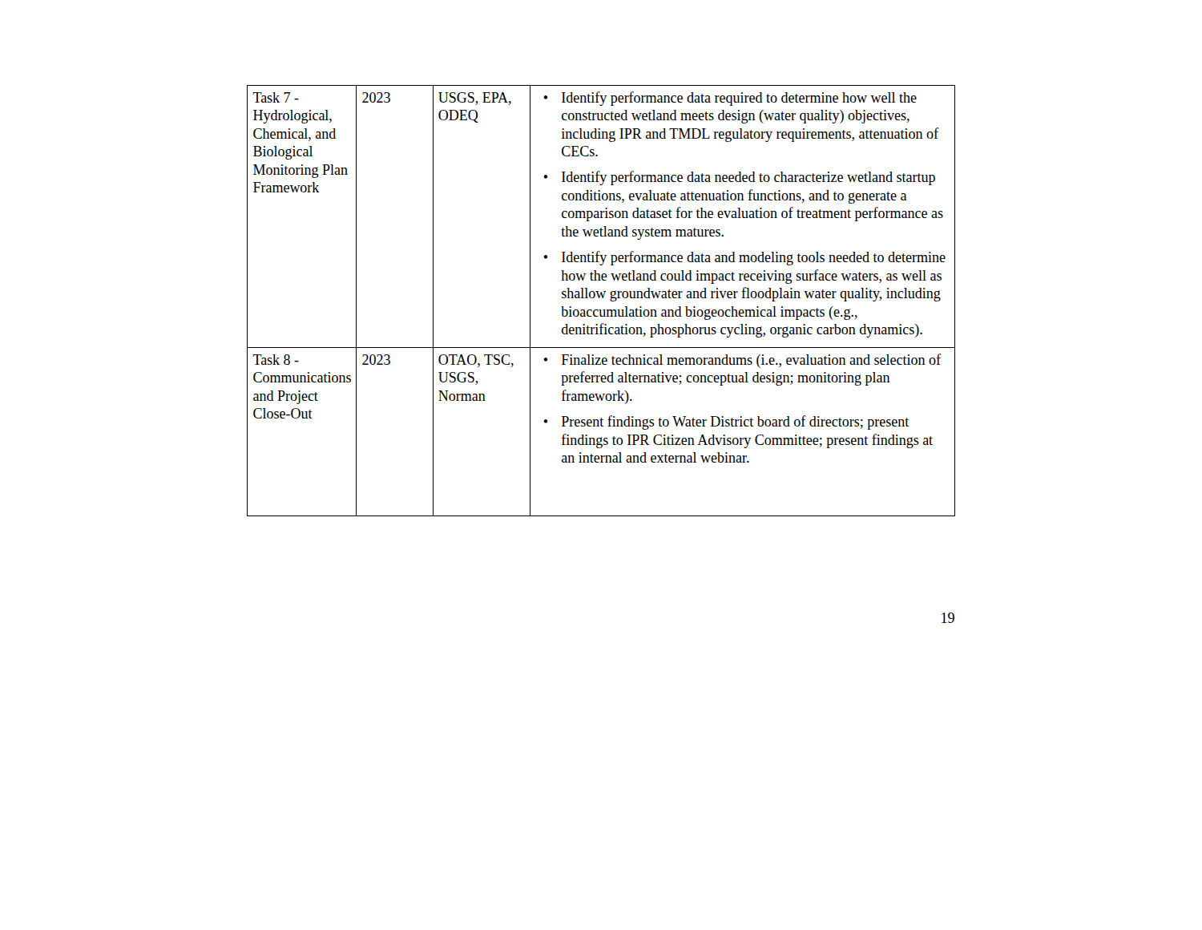| Task 7 - Hydrological, Chemical, and Biological Monitoring Plan Framework | 2023 | USGS, EPA, ODEQ | Identify performance data required to determine how well the constructed wetland meets design (water quality) objectives, including IPR and TMDL regulatory requirements, attenuation of CECs. Identify performance data needed to characterize wetland startup conditions, evaluate attenuation functions, and to generate a comparison dataset for the evaluation of treatment performance as the wetland system matures. Identify performance data and modeling tools needed to determine how the wetland could impact receiving surface waters, as well as shallow groundwater and river floodplain water quality, including bioaccumulation and biogeochemical impacts (e.g., denitrification, phosphorus cycling, organic carbon dynamics). |
| Task 8 - Communications and Project Close-Out | 2023 | OTAO, TSC, USGS, Norman | Finalize technical memorandums (i.e., evaluation and selection of preferred alternative; conceptual design; monitoring plan framework). Present findings to Water District board of directors; present findings to IPR Citizen Advisory Committee; present findings at an internal and external webinar. |
19